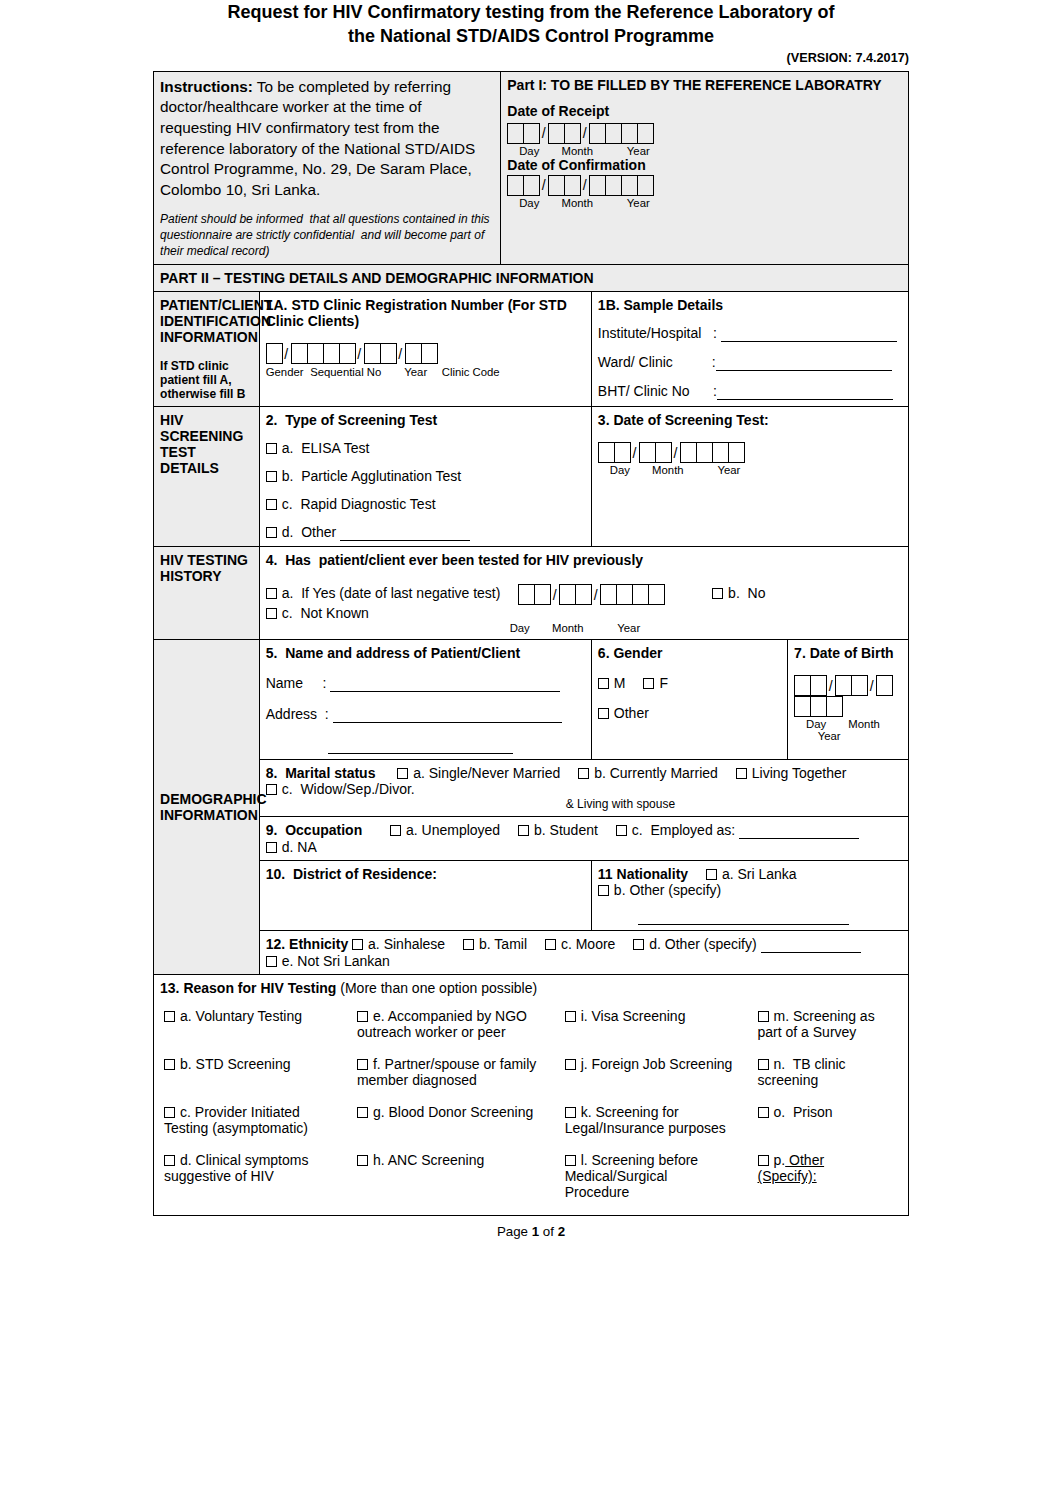Request for HIV Confirmatory testing from the Reference Laboratory of
the National STD/AIDS Control Programme
(VERSION: 7.4.2017)
| Instructions: To be completed by referring doctor/healthcare worker at the time of requesting HIV confirmatory test from the reference laboratory of the National STD/AIDS Control Programme, No. 29, De Saram Place, Colombo 10, Sri Lanka. Patient should be informed that all questions contained in this questionnaire are strictly confidential and will become part of their medical record) | Part I: TO BE FILLED BY THE REFERENCE LABORATRY Date of Receipt / / Day Month Year Date of Confirmation / / Day Month Year |
| PART II – TESTING DETAILS AND DEMOGRAPHIC INFORMATION |
| PATIENT/CLIENT IDENTIFICATION INFORMATION If STD clinic patient fill A, otherwise fill B | 1A. STD Clinic Registration Number (For STD Clinic Clients) / / / Gender Sequential No Year Clinic Code | 1B. Sample Details Institute/Hospital : Ward/ Clinic : BHT/ Clinic No : |
| HIV SCREENING TEST DETAILS | 2. Type of Screening Test a. ELISA Test b. Particle Agglutination Test c. Rapid Diagnostic Test d. Other | 3. Date of Screening Test: / / Day Month Year |
| HIV TESTING HISTORY | 4. Has patient/client ever been tested for HIV previously a. If Yes (date of last negative test) / / b. No c. Not Known Day Month Year |
| DEMOGRAPHIC INFORMATION | 5. Name and address of Patient/Client Name : Address : | 6. Gender M F Other | 7. Date of Birth / / Day Month Year |
| 8. Marital status a. Single/Never Married b. Currently Married Living Together c. Widow/Sep./Divor. & Living with spouse |
| 9. Occupation a. Unemployed b. Student c. Employed as: d. NA |
| 10. District of Residence: | 11 Nationality a. Sri Lanka b. Other (specify) |
| 12. Ethnicity a. Sinhalese b. Tamil c. Moore d. Other (specify) e. Not Sri Lankan |
| 13. Reason for HIV Testing (More than one option possible) / a. Voluntary Testing / e. Accompanied by NGO outreach worker or peer / i. Visa Screening / m. Screening as part of a Survey / / b. STD Screening / f. Partner/spouse or family member diagnosed / j. Foreign Job Screening / n. TB clinic screening / / c. Provider Initiated Testing (asymptomatic) / g. Blood Donor Screening / k. Screening for Legal/Insurance purposes / o. Prison / / d. Clinical symptoms suggestive of HIV / h. ANC Screening / l. Screening before Medical/Surgical Procedure / p. Other (Specify): / |
Page 1 of 2